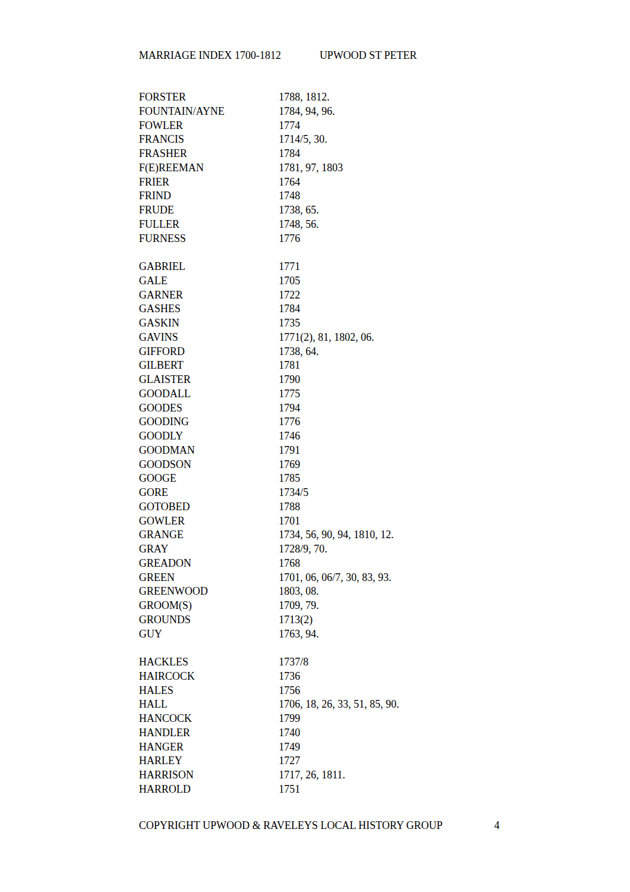MARRIAGE INDEX 1700-1812
UPWOOD ST PETER
| FORSTER | 1788, 1812. |
| FOUNTAIN/AYNE | 1784, 94, 96. |
| FOWLER | 1774 |
| FRANCIS | 1714/5, 30. |
| FRASHER | 1784 |
| F(E)REEMAN | 1781, 97, 1803 |
| FRIER | 1764 |
| FRIND | 1748 |
| FRUDE | 1738, 65. |
| FULLER | 1748, 56. |
| FURNESS | 1776 |
| GABRIEL | 1771 |
| GALE | 1705 |
| GARNER | 1722 |
| GASHES | 1784 |
| GASKIN | 1735 |
| GAVINS | 1771(2), 81, 1802, 06. |
| GIFFORD | 1738, 64. |
| GILBERT | 1781 |
| GLAISTER | 1790 |
| GOODALL | 1775 |
| GOODES | 1794 |
| GOODING | 1776 |
| GOODLY | 1746 |
| GOODMAN | 1791 |
| GOODSON | 1769 |
| GOOGE | 1785 |
| GORE | 1734/5 |
| GOTOBED | 1788 |
| GOWLER | 1701 |
| GRANGE | 1734, 56, 90, 94, 1810, 12. |
| GRAY | 1728/9, 70. |
| GREADON | 1768 |
| GREEN | 1701, 06, 06/7, 30, 83, 93. |
| GREENWOOD | 1803, 08. |
| GROOM(S) | 1709, 79. |
| GROUNDS | 1713(2) |
| GUY | 1763, 94. |
| HACKLES | 1737/8 |
| HAIRCOCK | 1736 |
| HALES | 1756 |
| HALL | 1706, 18, 26, 33, 51, 85, 90. |
| HANCOCK | 1799 |
| HANDLER | 1740 |
| HANGER | 1749 |
| HARLEY | 1727 |
| HARRISON | 1717, 26, 1811. |
| HARROLD | 1751 |
COPYRIGHT UPWOOD & RAVELEYS LOCAL HISTORY GROUP
4